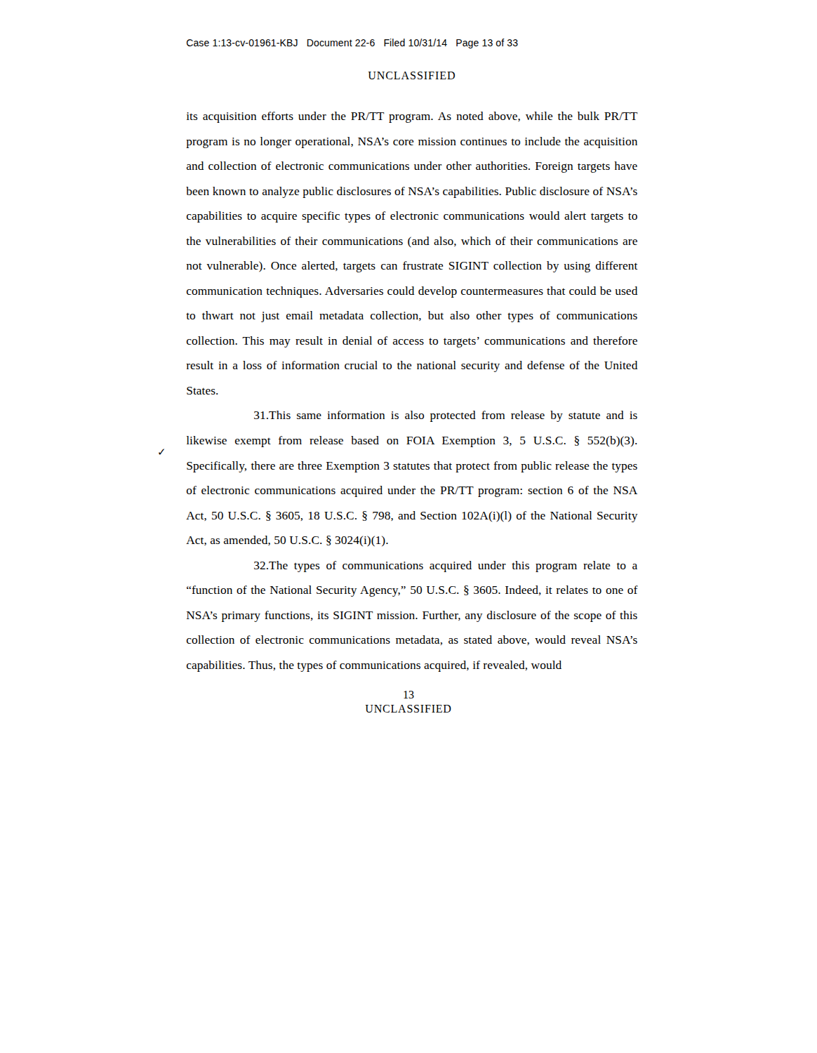Case 1:13-cv-01961-KBJ Document 22-6 Filed 10/31/14 Page 13 of 33
UNCLASSIFIED
its acquisition efforts under the PR/TT program. As noted above, while the bulk PR/TT program is no longer operational, NSA’s core mission continues to include the acquisition and collection of electronic communications under other authorities. Foreign targets have been known to analyze public disclosures of NSA’s capabilities. Public disclosure of NSA’s capabilities to acquire specific types of electronic communications would alert targets to the vulnerabilities of their communications (and also, which of their communications are not vulnerable). Once alerted, targets can frustrate SIGINT collection by using different communication techniques. Adversaries could develop countermeasures that could be used to thwart not just email metadata collection, but also other types of communications collection. This may result in denial of access to targets’ communications and therefore result in a loss of information crucial to the national security and defense of the United States.
31. This same information is also protected from release by statute and is likewise exempt from release based on FOIA Exemption 3, 5 U.S.C. § 552(b)(3). Specifically, there are three Exemption 3 statutes that protect from public release the types of electronic communications acquired under the PR/TT program: section 6 of the NSA Act, 50 U.S.C. § 3605, 18 U.S.C. § 798, and Section 102A(i)(l) of the National Security Act, as amended, 50 U.S.C. § 3024(i)(1).
32. The types of communications acquired under this program relate to a “function of the National Security Agency,” 50 U.S.C. § 3605. Indeed, it relates to one of NSA’s primary functions, its SIGINT mission. Further, any disclosure of the scope of this collection of electronic communications metadata, as stated above, would reveal NSA’s capabilities. Thus, the types of communications acquired, if revealed, would
✓
13
UNCLASSIFIED